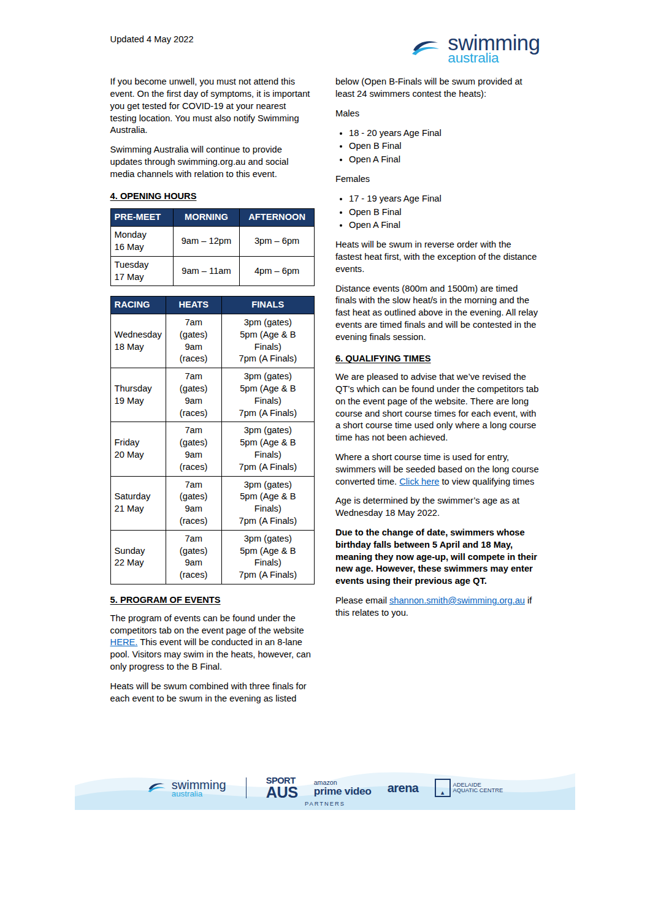Updated 4 May 2022
swimming australia
If you become unwell, you must not attend this event. On the first day of symptoms, it is important you get tested for COVID-19 at your nearest testing location. You must also notify Swimming Australia.
Swimming Australia will continue to provide updates through swimming.org.au and social media channels with relation to this event.
4. OPENING HOURS
| PRE-MEET | MORNING | AFTERNOON |
| --- | --- | --- |
| Monday 16 May | 9am – 12pm | 3pm – 6pm |
| Tuesday 17 May | 9am – 11am | 4pm – 6pm |
| RACING | HEATS | FINALS |
| --- | --- | --- |
| Wednesday 18 May | 7am (gates) 9am (races) | 3pm (gates) 5pm (Age & B Finals) 7pm (A Finals) |
| Thursday 19 May | 7am (gates) 9am (races) | 3pm (gates) 5pm (Age & B Finals) 7pm (A Finals) |
| Friday 20 May | 7am (gates) 9am (races) | 3pm (gates) 5pm (Age & B Finals) 7pm (A Finals) |
| Saturday 21 May | 7am (gates) 9am (races) | 3pm (gates) 5pm (Age & B Finals) 7pm (A Finals) |
| Sunday 22 May | 7am (gates) 9am (races) | 3pm (gates) 5pm (Age & B Finals) 7pm (A Finals) |
5. PROGRAM OF EVENTS
The program of events can be found under the competitors tab on the event page of the website HERE. This event will be conducted in an 8-lane pool. Visitors may swim in the heats, however, can only progress to the B Final.
Heats will be swum combined with three finals for each event to be swum in the evening as listed
below (Open B-Finals will be swum provided at least 24 swimmers contest the heats):
Males
18 - 20 years Age Final
Open B Final
Open A Final
Females
17 - 19 years Age Final
Open B Final
Open A Final
Heats will be swum in reverse order with the fastest heat first, with the exception of the distance events.
Distance events (800m and 1500m) are timed finals with the slow heat/s in the morning and the fast heat as outlined above in the evening. All relay events are timed finals and will be contested in the evening finals session.
6. QUALIFYING TIMES
We are pleased to advise that we’ve revised the QT’s which can be found under the competitors tab on the event page of the website. There are long course and short course times for each event, with a short course time used only where a long course time has not been achieved.
Where a short course time is used for entry, swimmers will be seeded based on the long course converted time. Click here to view qualifying times
Age is determined by the swimmer’s age as at Wednesday 18 May 2022.
Due to the change of date, swimmers whose birthday falls between 5 April and 18 May, meaning they now age-up, will compete in their new age. However, these swimmers may enter events using their previous age QT.
Please email shannon.smith@swimming.org.au if this relates to you.
swimming australia
SPORT AUS
amazon prime video
arena
▲
ADELAIDE
AQUATIC CENTRE
PARTNERS